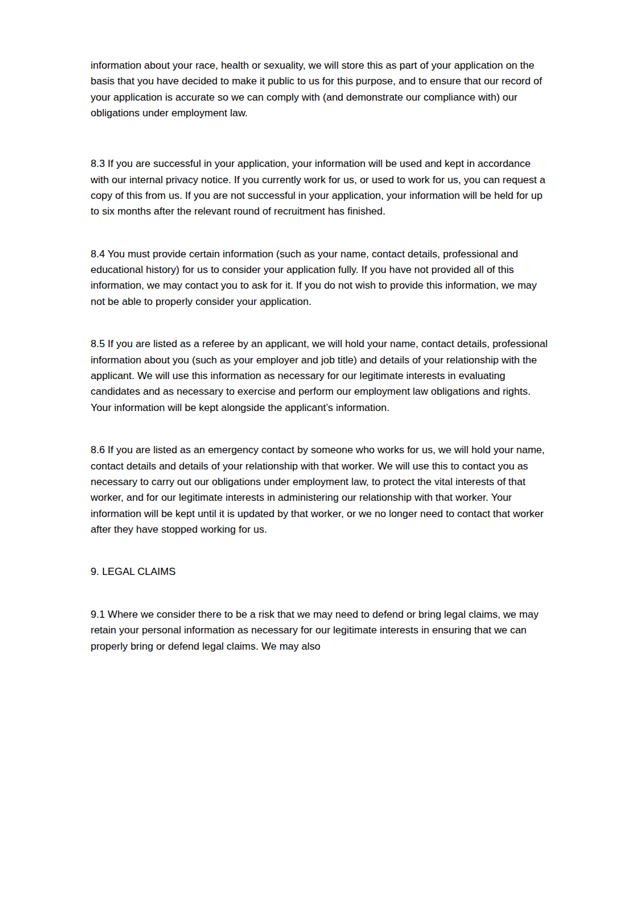information about your race, health or sexuality, we will store this as part of your application on the basis that you have decided to make it public to us for this purpose, and to ensure that our record of your application is accurate so we can comply with (and demonstrate our compliance with) our obligations under employment law.
8.3 If you are successful in your application, your information will be used and kept in accordance with our internal privacy notice. If you currently work for us, or used to work for us, you can request a copy of this from us. If you are not successful in your application, your information will be held for up to six months after the relevant round of recruitment has finished.
8.4 You must provide certain information (such as your name, contact details, professional and educational history) for us to consider your application fully. If you have not provided all of this information, we may contact you to ask for it. If you do not wish to provide this information, we may not be able to properly consider your application.
8.5 If you are listed as a referee by an applicant, we will hold your name, contact details, professional information about you (such as your employer and job title) and details of your relationship with the applicant. We will use this information as necessary for our legitimate interests in evaluating candidates and as necessary to exercise and perform our employment law obligations and rights. Your information will be kept alongside the applicant’s information.
8.6 If you are listed as an emergency contact by someone who works for us, we will hold your name, contact details and details of your relationship with that worker. We will use this to contact you as necessary to carry out our obligations under employment law, to protect the vital interests of that worker, and for our legitimate interests in administering our relationship with that worker. Your information will be kept until it is updated by that worker, or we no longer need to contact that worker after they have stopped working for us.
9. Legal Claims
9.1 Where we consider there to be a risk that we may need to defend or bring legal claims, we may retain your personal information as necessary for our legitimate interests in ensuring that we can properly bring or defend legal claims. We may also